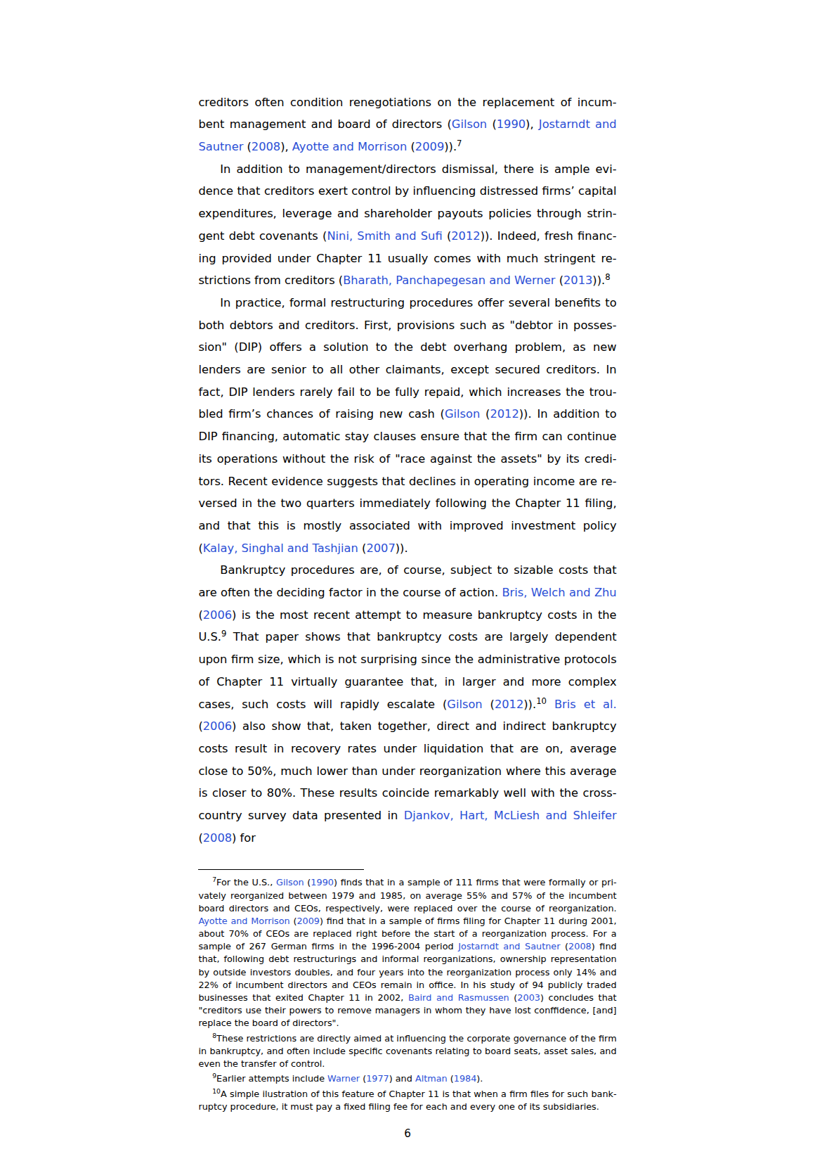creditors often condition renegotiations on the replacement of incumbent management and board of directors (Gilson (1990), Jostarndt and Sautner (2008), Ayotte and Morrison (2009)).7
In addition to management/directors dismissal, there is ample evidence that creditors exert control by influencing distressed firms’ capital expenditures, leverage and shareholder payouts policies through stringent debt covenants (Nini, Smith and Sufi (2012)). Indeed, fresh financing provided under Chapter 11 usually comes with much stringent restrictions from creditors (Bharath, Panchapegesan and Werner (2013)).8
In practice, formal restructuring procedures offer several benefits to both debtors and creditors. First, provisions such as "debtor in possession" (DIP) offers a solution to the debt overhang problem, as new lenders are senior to all other claimants, except secured creditors. In fact, DIP lenders rarely fail to be fully repaid, which increases the troubled firm’s chances of raising new cash (Gilson (2012)). In addition to DIP financing, automatic stay clauses ensure that the firm can continue its operations without the risk of "race against the assets" by its creditors. Recent evidence suggests that declines in operating income are reversed in the two quarters immediately following the Chapter 11 filing, and that this is mostly associated with improved investment policy (Kalay, Singhal and Tashjian (2007)).
Bankruptcy procedures are, of course, subject to sizable costs that are often the deciding factor in the course of action. Bris, Welch and Zhu (2006) is the most recent attempt to measure bankruptcy costs in the U.S.9 That paper shows that bankruptcy costs are largely dependent upon firm size, which is not surprising since the administrative protocols of Chapter 11 virtually guarantee that, in larger and more complex cases, such costs will rapidly escalate (Gilson (2012)).10 Bris et al. (2006) also show that, taken together, direct and indirect bankruptcy costs result in recovery rates under liquidation that are on, average close to 50%, much lower than under reorganization where this average is closer to 80%. These results coincide remarkably well with the cross-country survey data presented in Djankov, Hart, McLiesh and Shleifer (2008) for
7For the U.S., Gilson (1990) finds that in a sample of 111 firms that were formally or privately reorganized between 1979 and 1985, on average 55% and 57% of the incumbent board directors and CEOs, respectively, were replaced over the course of reorganization. Ayotte and Morrison (2009) find that in a sample of firms filing for Chapter 11 during 2001, about 70% of CEOs are replaced right before the start of a reorganization process. For a sample of 267 German firms in the 1996-2004 period Jostarndt and Sautner (2008) find that, following debt restructurings and informal reorganizations, ownership representation by outside investors doubles, and four years into the reorganization process only 14% and 22% of incumbent directors and CEOs remain in office. In his study of 94 publicly traded businesses that exited Chapter 11 in 2002, Baird and Rasmussen (2003) concludes that "creditors use their powers to remove managers in whom they have lost conffidence, [and] replace the board of directors".
8These restrictions are directly aimed at influencing the corporate governance of the firm in bankruptcy, and often include specific covenants relating to board seats, asset sales, and even the transfer of control.
9Earlier attempts include Warner (1977) and Altman (1984).
10A simple ilustration of this feature of Chapter 11 is that when a firm files for such bankruptcy procedure, it must pay a fixed filing fee for each and every one of its subsidiaries.
6